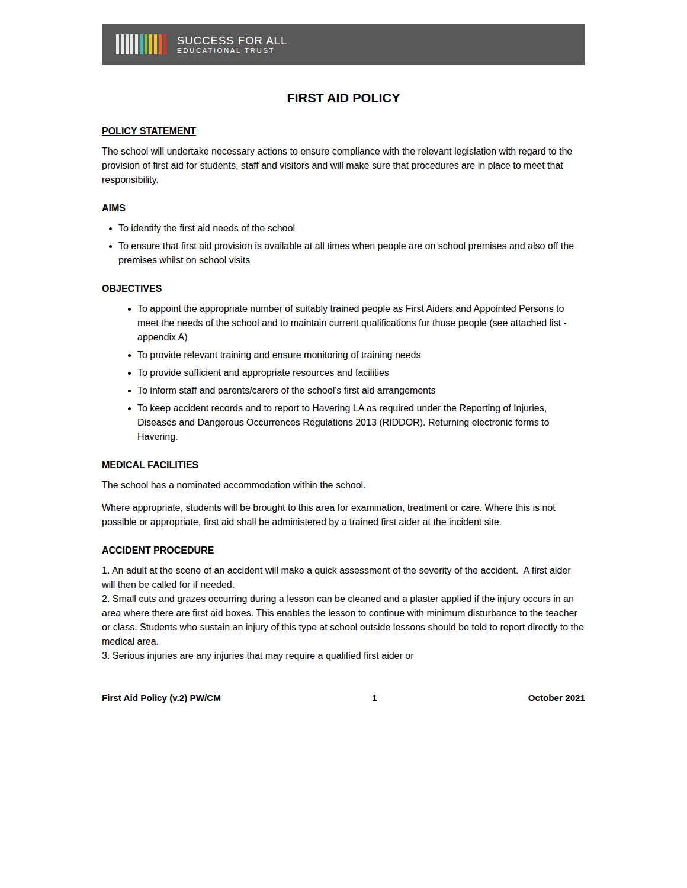SUCCESS FOR ALL
EDUCATIONAL TRUST
FIRST AID POLICY
POLICY STATEMENT
The school will undertake necessary actions to ensure compliance with the relevant legislation with regard to the provision of first aid for students, staff and visitors and will make sure that procedures are in place to meet that responsibility.
AIMS
To identify the first aid needs of the school
To ensure that first aid provision is available at all times when people are on school premises and also off the premises whilst on school visits
OBJECTIVES
To appoint the appropriate number of suitably trained people as First Aiders and Appointed Persons to meet the needs of the school and to maintain current qualifications for those people (see attached list - appendix A)
To provide relevant training and ensure monitoring of training needs
To provide sufficient and appropriate resources and facilities
To inform staff and parents/carers of the school's first aid arrangements
To keep accident records and to report to Havering LA as required under the Reporting of Injuries, Diseases and Dangerous Occurrences Regulations 2013 (RIDDOR). Returning electronic forms to Havering.
MEDICAL FACILITIES
The school has a nominated accommodation within the school.
Where appropriate, students will be brought to this area for examination, treatment or care. Where this is not possible or appropriate, first aid shall be administered by a trained first aider at the incident site.
ACCIDENT PROCEDURE
1. An adult at the scene of an accident will make a quick assessment of the severity of the accident. A first aider will then be called for if needed.
2. Small cuts and grazes occurring during a lesson can be cleaned and a plaster applied if the injury occurs in an area where there are first aid boxes. This enables the lesson to continue with minimum disturbance to the teacher or class. Students who sustain an injury of this type at school outside lessons should be told to report directly to the medical area.
3. Serious injuries are any injuries that may require a qualified first aider or
First Aid Policy (v.2) PW/CM
1
October 2021